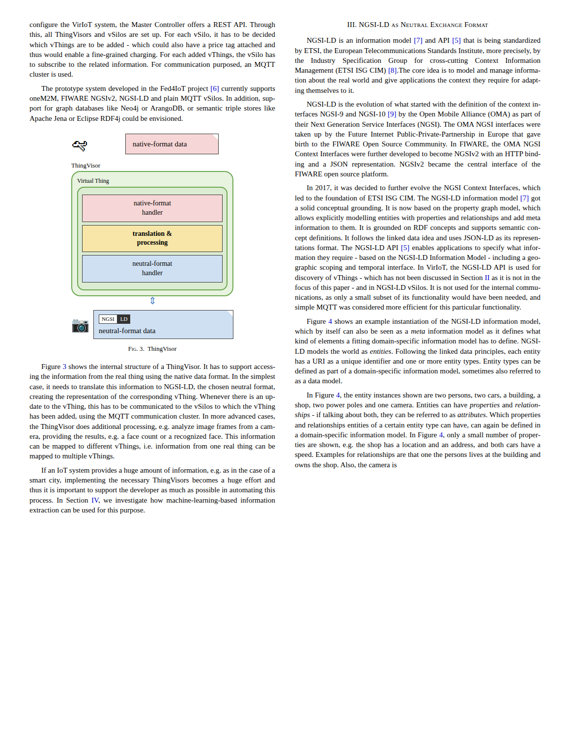configure the VirIoT system, the Master Controller offers a REST API. Through this, all ThingVisors and vSilos are set up. For each vSilo, it has to be decided which vThings are to be added - which could also have a price tag attached and thus would enable a fine-grained charging. For each added vThings, the vSilo has to subscribe to the related information. For communication purposed, an MQTT cluster is used.
The prototype system developed in the Fed4IoT project [6] currently supports oneM2M, FIWARE NGSIv2, NGSI-LD and plain MQTT vSilos. In addition, support for graph databases like Neo4j or ArangoDB, or semantic triple stores like Apache Jena or Eclipse RDF4j could be envisioned.
🛩
native-format data
ThingVisor
Virtual Thing
native-format
handler
translation &
processing
neutral-format
handler
⇕
📷
NGSI LD
neutral-format data
Fig. 3. ThingVisor
Figure 3 shows the internal structure of a ThingVisor. It has to support accessing the information from the real thing using the native data format. In the simplest case, it needs to translate this information to NGSI-LD, the chosen neutral format, creating the representation of the corresponding vThing. Whenever there is an update to the vThing, this has to be communicated to the vSilos to which the vThing has been added, using the MQTT communication cluster. In more advanced cases, the ThingVisor does additional processing, e.g. analyze image frames from a camera, providing the results, e.g. a face count or a recognized face. This information can be mapped to different vThings, i.e. information from one real thing can be mapped to multiple vThings.
If an IoT system provides a huge amount of information, e.g. as in the case of a smart city, implementing the necessary ThingVisors becomes a huge effort and thus it is important to support the developer as much as possible in automating this process. In Section IV, we investigate how machine-learning-based information extraction can be used for this purpose.
III. NGSI-LD as Neutral Exchange Format
NGSI-LD is an information model [7] and API [5] that is being standardized by ETSI, the European Telecommunications Standards Institute, more precisely, by the Industry Specification Group for cross-cutting Context Information Management (ETSI ISG CIM) [8].The core idea is to model and manage information about the real world and give applications the context they require for adapting themselves to it.
NGSI-LD is the evolution of what started with the definition of the context interfaces NGSI-9 and NGSI-10 [9] by the Open Mobile Alliance (OMA) as part of their Next Generation Service Interfaces (NGSI). The OMA NGSI interfaces were taken up by the Future Internet Public-Private-Partnership in Europe that gave birth to the FIWARE Open Source Commmunity. In FIWARE, the OMA NGSI Context Interfaces were further developed to become NGSIv2 with an HTTP binding and a JSON representation. NGSIv2 became the central interface of the FIWARE open source platform.
In 2017, it was decided to further evolve the NGSI Context Interfaces, which led to the foundation of ETSI ISG CIM. The NGSI-LD information model [7] got a solid conceptual grounding. It is now based on the property graph model, which allows explicitly modelling entities with properties and relationships and add meta information to them. It is grounded on RDF concepts and supports semantic concept definitions. It follows the linked data idea and uses JSON-LD as its representations format. The NGSI-LD API [5] enables applications to specify what information they require - based on the NGSI-LD Information Model - including a geographic scoping and temporal interface. In VirIoT, the NGSI-LD API is used for discovery of vThings - which has not been discussed in Section II as it is not in the focus of this paper - and in NGSI-LD vSilos. It is not used for the internal communications, as only a small subset of its functionality would have been needed, and simple MQTT was considered more efficient for this particular functionality.
Figure 4 shows an example instantiation of the NGSI-LD information model, which by itself can also be seen as a meta information model as it defines what kind of elements a fitting domain-specific information model has to define. NGSI-LD models the world as entities. Following the linked data principles, each entity has a URI as a unique identifier and one or more entity types. Entity types can be defined as part of a domain-specific information model, sometimes also referred to as a data model.
In Figure 4, the entity instances shown are two persons, two cars, a building, a shop, two power poles and one camera. Entities can have properties and relationships - if talking about both, they can be referred to as attributes. Which properties and relationships entities of a certain entity type can have, can again be defined in a domain-specific information model. In Figure 4, only a small number of properties are shown, e.g. the shop has a location and an address, and both cars have a speed. Examples for relationships are that one the persons lives at the building and owns the shop. Also, the camera is